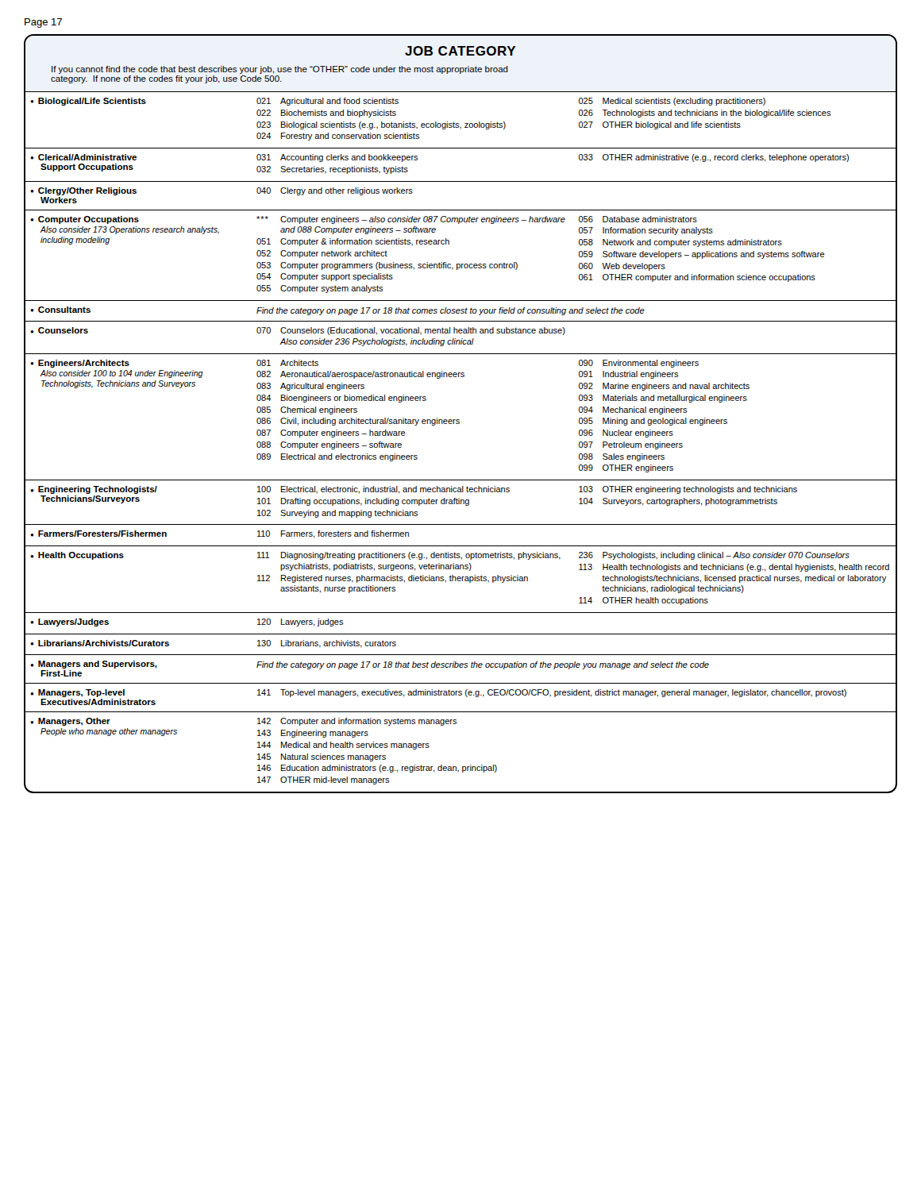Page 17
JOB CATEGORY
If you cannot find the code that best describes your job, use the “OTHER” code under the most appropriate broad
category. If none of the codes fit your job, use Code 500.
| Biological/Life Scientists | 021 Agricultural and food scientists 022 Biochemists and biophysicists 023 Biological scientists (e.g., botanists, ecologists, zoologists) 024 Forestry and conservation scientists | 025 Medical scientists (excluding practitioners) 026 Technologists and technicians in the biological/life sciences 027 OTHER biological and life scientists |
| Clerical/Administrative Support Occupations | 031 Accounting clerks and bookkeepers 032 Secretaries, receptionists, typists | 033 OTHER administrative (e.g., record clerks, telephone operators) |
| Clergy/Other Religious Workers | 040 Clergy and other religious workers | |
| Computer Occupations Also consider 173 Operations research analysts, including modeling | *** Computer engineers – also consider 087 Computer engineers – hardware and 088 Computer engineers – software 051 Computer & information scientists, research 052 Computer network architect 053 Computer programmers (business, scientific, process control) 054 Computer support specialists 055 Computer system analysts | 056 Database administrators 057 Information security analysts 058 Network and computer systems administrators 059 Software developers – applications and systems software 060 Web developers 061 OTHER computer and information science occupations |
| Consultants | Find the category on page 17 or 18 that comes closest to your field of consulting and select the code |
| Counselors | 070 Counselors (Educational, vocational, mental health and substance abuse) Also consider 236 Psychologists, including clinical |
| Engineers/Architects Also consider 100 to 104 under Engineering Technologists, Technicians and Surveyors | 081 Architects 082 Aeronautical/aerospace/astronautical engineers 083 Agricultural engineers 084 Bioengineers or biomedical engineers 085 Chemical engineers 086 Civil, including architectural/sanitary engineers 087 Computer engineers – hardware 088 Computer engineers – software 089 Electrical and electronics engineers | 090 Environmental engineers 091 Industrial engineers 092 Marine engineers and naval architects 093 Materials and metallurgical engineers 094 Mechanical engineers 095 Mining and geological engineers 096 Nuclear engineers 097 Petroleum engineers 098 Sales engineers 099 OTHER engineers |
| Engineering Technologists/ Technicians/Surveyors | 100 Electrical, electronic, industrial, and mechanical technicians 101 Drafting occupations, including computer drafting 102 Surveying and mapping technicians | 103 OTHER engineering technologists and technicians 104 Surveyors, cartographers, photogrammetrists |
| Farmers/Foresters/Fishermen | 110 Farmers, foresters and fishermen |
| Health Occupations | 111 Diagnosing/treating practitioners (e.g., dentists, optometrists, physicians, psychiatrists, podiatrists, surgeons, veterinarians) 112 Registered nurses, pharmacists, dieticians, therapists, physician assistants, nurse practitioners | 236 Psychologists, including clinical – Also consider 070 Counselors 113 Health technologists and technicians (e.g., dental hygienists, health record technologists/technicians, licensed practical nurses, medical or laboratory technicians, radiological technicians) 114 OTHER health occupations |
| Lawyers/Judges | 120 Lawyers, judges |
| Librarians/Archivists/Curators | 130 Librarians, archivists, curators |
| Managers and Supervisors, First-Line | Find the category on page 17 or 18 that best describes the occupation of the people you manage and select the code |
| Managers, Top-level Executives/Administrators | 141 Top-level managers, executives, administrators (e.g., CEO/COO/CFO, president, district manager, general manager, legislator, chancellor, provost) |
| Managers, Other People who manage other managers | 142 Computer and information systems managers 143 Engineering managers 144 Medical and health services managers 145 Natural sciences managers 146 Education administrators (e.g., registrar, dean, principal) 147 OTHER mid-level managers |